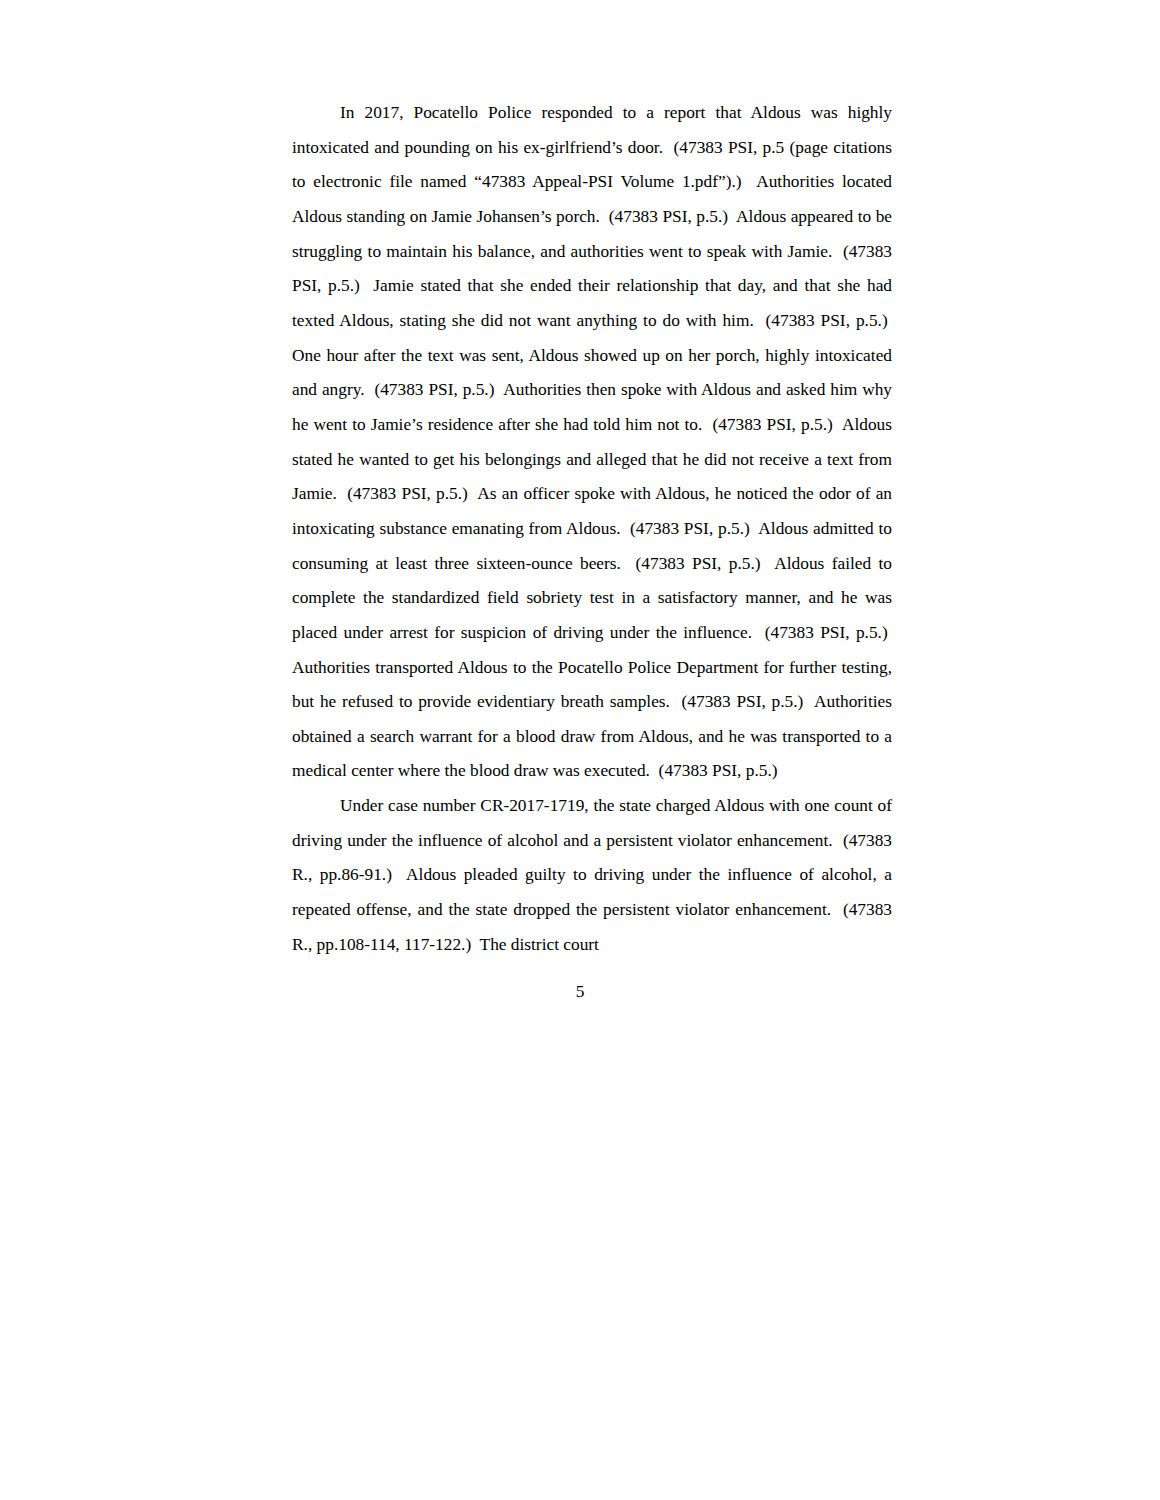In 2017, Pocatello Police responded to a report that Aldous was highly intoxicated and pounding on his ex-girlfriend’s door. (47383 PSI, p.5 (page citations to electronic file named “47383 Appeal-PSI Volume 1.pdf”).) Authorities located Aldous standing on Jamie Johansen’s porch. (47383 PSI, p.5.) Aldous appeared to be struggling to maintain his balance, and authorities went to speak with Jamie. (47383 PSI, p.5.) Jamie stated that she ended their relationship that day, and that she had texted Aldous, stating she did not want anything to do with him. (47383 PSI, p.5.) One hour after the text was sent, Aldous showed up on her porch, highly intoxicated and angry. (47383 PSI, p.5.) Authorities then spoke with Aldous and asked him why he went to Jamie’s residence after she had told him not to. (47383 PSI, p.5.) Aldous stated he wanted to get his belongings and alleged that he did not receive a text from Jamie. (47383 PSI, p.5.) As an officer spoke with Aldous, he noticed the odor of an intoxicating substance emanating from Aldous. (47383 PSI, p.5.) Aldous admitted to consuming at least three sixteen-ounce beers. (47383 PSI, p.5.) Aldous failed to complete the standardized field sobriety test in a satisfactory manner, and he was placed under arrest for suspicion of driving under the influence. (47383 PSI, p.5.) Authorities transported Aldous to the Pocatello Police Department for further testing, but he refused to provide evidentiary breath samples. (47383 PSI, p.5.) Authorities obtained a search warrant for a blood draw from Aldous, and he was transported to a medical center where the blood draw was executed. (47383 PSI, p.5.)
Under case number CR-2017-1719, the state charged Aldous with one count of driving under the influence of alcohol and a persistent violator enhancement. (47383 R., pp.86-91.) Aldous pleaded guilty to driving under the influence of alcohol, a repeated offense, and the state dropped the persistent violator enhancement. (47383 R., pp.108-114, 117-122.) The district court
5